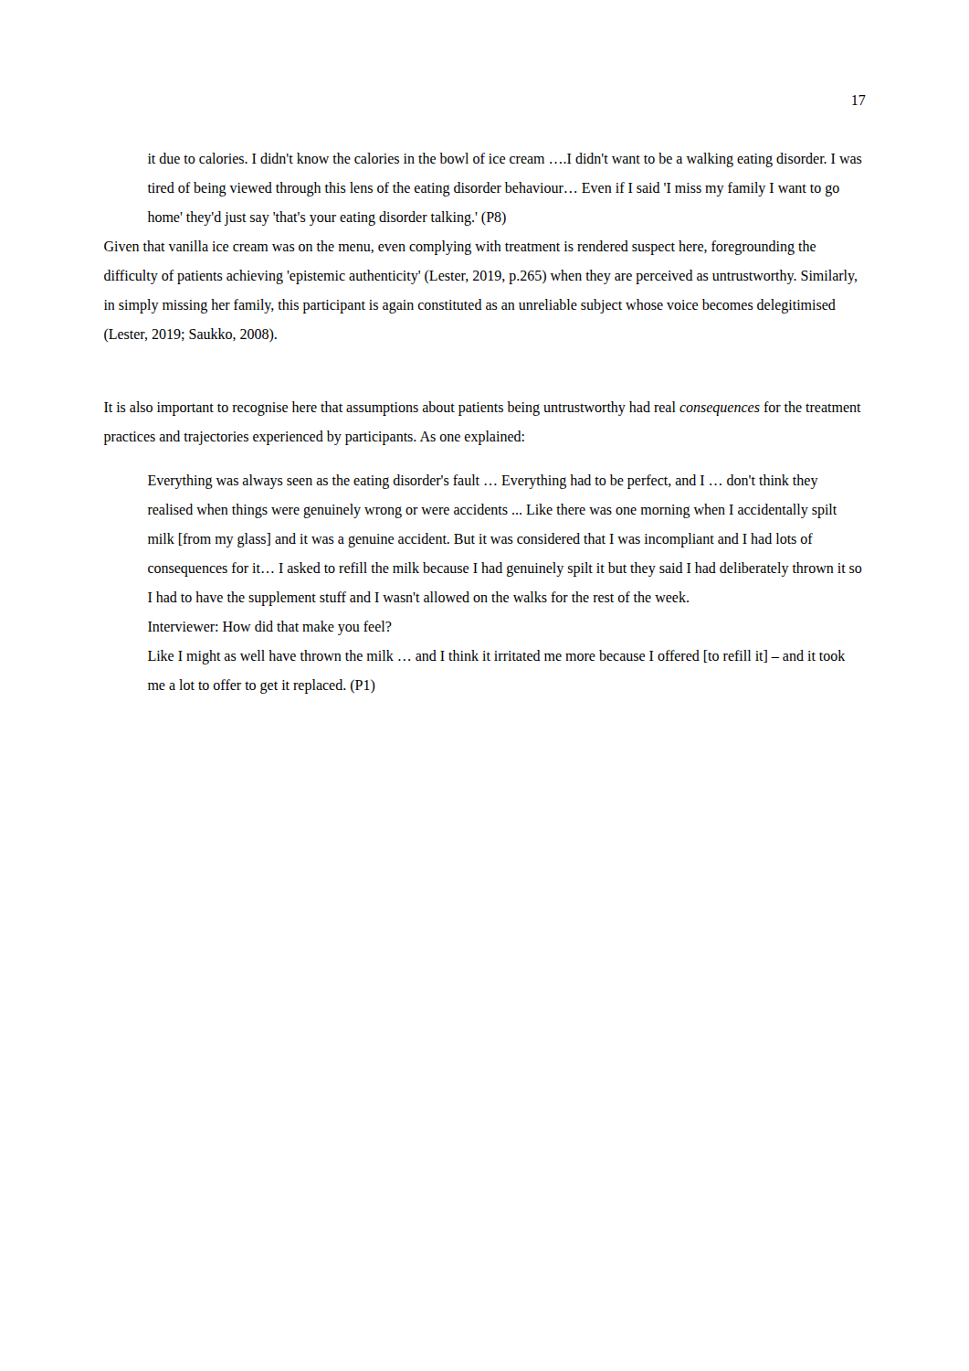17
it due to calories. I didn't know the calories in the bowl of ice cream ….I didn't want to be a walking eating disorder. I was tired of being viewed through this lens of the eating disorder behaviour… Even if I said 'I miss my family I want to go home' they'd just say 'that's your eating disorder talking.' (P8)
Given that vanilla ice cream was on the menu, even complying with treatment is rendered suspect here, foregrounding the difficulty of patients achieving 'epistemic authenticity' (Lester, 2019, p.265) when they are perceived as untrustworthy. Similarly, in simply missing her family, this participant is again constituted as an unreliable subject whose voice becomes delegitimised (Lester, 2019; Saukko, 2008).
It is also important to recognise here that assumptions about patients being untrustworthy had real consequences for the treatment practices and trajectories experienced by participants. As one explained:
Everything was always seen as the eating disorder's fault … Everything had to be perfect, and I … don't think they realised when things were genuinely wrong or were accidents ... Like there was one morning when I accidentally spilt milk [from my glass] and it was a genuine accident. But it was considered that I was incompliant and I had lots of consequences for it… I asked to refill the milk because I had genuinely spilt it but they said I had deliberately thrown it so I had to have the supplement stuff and I wasn't allowed on the walks for the rest of the week.
Interviewer: How did that make you feel?
Like I might as well have thrown the milk … and I think it irritated me more because I offered [to refill it] – and it took me a lot to offer to get it replaced. (P1)